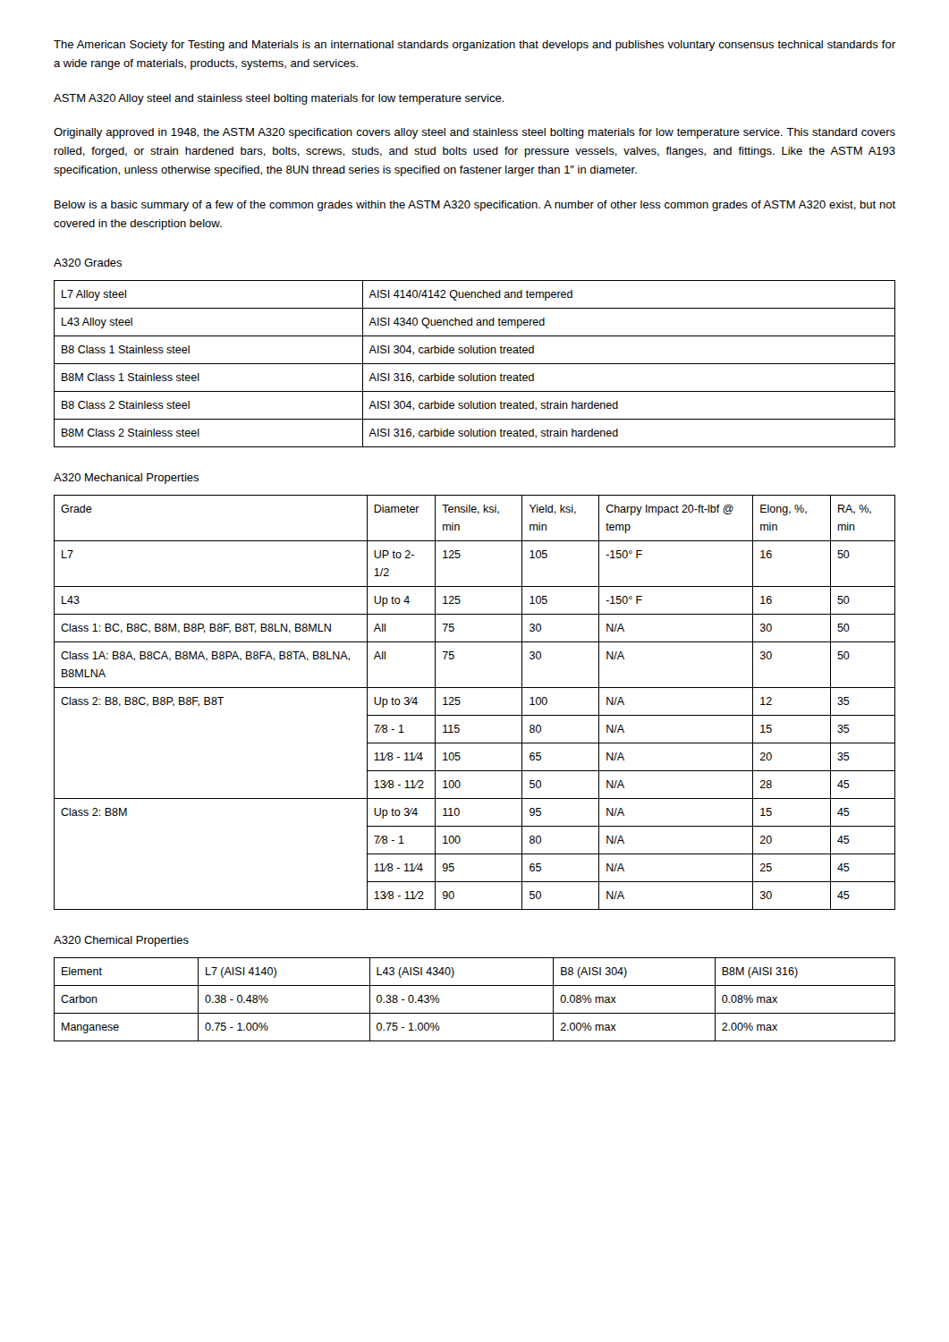The American Society for Testing and Materials is an international standards organization that develops and publishes voluntary consensus technical standards for a wide range of materials, products, systems, and services.
ASTM A320 Alloy steel and stainless steel bolting materials for low temperature service.
Originally approved in 1948, the ASTM A320 specification covers alloy steel and stainless steel bolting materials for low temperature service. This standard covers rolled, forged, or strain hardened bars, bolts, screws, studs, and stud bolts used for pressure vessels, valves, flanges, and fittings. Like the ASTM A193 specification, unless otherwise specified, the 8UN thread series is specified on fastener larger than 1″ in diameter.
Below is a basic summary of a few of the common grades within the ASTM A320 specification. A number of other less common grades of ASTM A320 exist, but not covered in the description below.
A320 Grades
| L7 Alloy steel | AISI 4140/4142 Quenched and tempered |
| L43 Alloy steel | AISI 4340 Quenched and tempered |
| B8 Class 1 Stainless steel | AISI 304, carbide solution treated |
| B8M Class 1 Stainless steel | AISI 316, carbide solution treated |
| B8 Class 2 Stainless steel | AISI 304, carbide solution treated, strain hardened |
| B8M Class 2 Stainless steel | AISI 316, carbide solution treated, strain hardened |
A320 Mechanical Properties
| Grade | Diameter | Tensile, ksi, min | Yield, ksi, min | Charpy Impact 20-ft-lbf @ temp | Elong, %, min | RA, %, min |
| --- | --- | --- | --- | --- | --- | --- |
| L7 | UP to 2-1/2 | 125 | 105 | -150° F | 16 | 50 |
| L43 | Up to 4 | 125 | 105 | -150° F | 16 | 50 |
| Class 1: BC, B8C, B8M, B8P, B8F, B8T, B8LN, B8MLN | All | 75 | 30 | N/A | 30 | 50 |
| Class 1A: B8A, B8CA, B8MA, B8PA, B8FA, B8TA, B8LNA, B8MLNA | All | 75 | 30 | N/A | 30 | 50 |
| Class 2: B8, B8C, B8P, B8F, B8T | Up to 3⁄4 | 125 | 100 | N/A | 12 | 35 |
| 7⁄8 - 1 | 115 | 80 | N/A | 15 | 35 |
| 11⁄8 - 11⁄4 | 105 | 65 | N/A | 20 | 35 |
| 13⁄8 - 11⁄2 | 100 | 50 | N/A | 28 | 45 |
| Class 2: B8M | Up to 3⁄4 | 110 | 95 | N/A | 15 | 45 |
| 7⁄8 - 1 | 100 | 80 | N/A | 20 | 45 |
| 11⁄8 - 11⁄4 | 95 | 65 | N/A | 25 | 45 |
| 13⁄8 - 11⁄2 | 90 | 50 | N/A | 30 | 45 |
A320 Chemical Properties
| Element | L7 (AISI 4140) | L43 (AISI 4340) | B8 (AISI 304) | B8M (AISI 316) |
| --- | --- | --- | --- | --- |
| Carbon | 0.38 - 0.48% | 0.38 - 0.43% | 0.08% max | 0.08% max |
| Manganese | 0.75 - 1.00% | 0.75 - 1.00% | 2.00% max | 2.00% max |